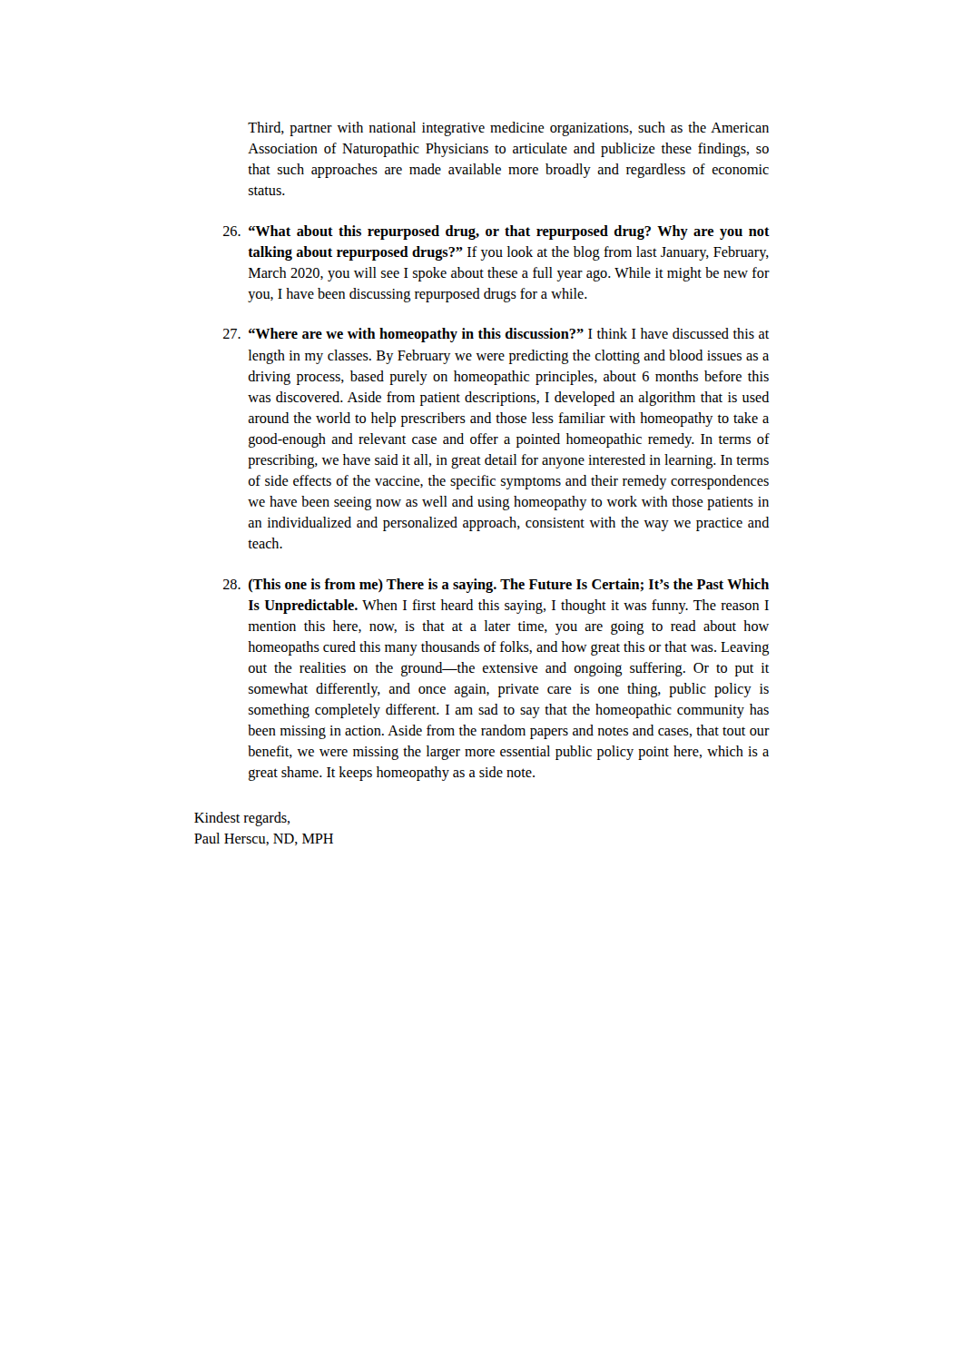Third, partner with national integrative medicine organizations, such as the American Association of Naturopathic Physicians to articulate and publicize these findings, so that such approaches are made available more broadly and regardless of economic status.
26.“What about this repurposed drug, or that repurposed drug? Why are you not talking about repurposed drugs?” If you look at the blog from last January, February, March 2020, you will see I spoke about these a full year ago. While it might be new for you, I have been discussing repurposed drugs for a while.
27.“Where are we with homeopathy in this discussion?” I think I have discussed this at length in my classes. By February we were predicting the clotting and blood issues as a driving process, based purely on homeopathic principles, about 6 months before this was discovered. Aside from patient descriptions, I developed an algorithm that is used around the world to help prescribers and those less familiar with homeopathy to take a good-enough and relevant case and offer a pointed homeopathic remedy. In terms of prescribing, we have said it all, in great detail for anyone interested in learning. In terms of side effects of the vaccine, the specific symptoms and their remedy correspondences we have been seeing now as well and using homeopathy to work with those patients in an individualized and personalized approach, consistent with the way we practice and teach.
28.(This one is from me) There is a saying. The Future Is Certain; It’s the Past Which Is Unpredictable. When I first heard this saying, I thought it was funny. The reason I mention this here, now, is that at a later time, you are going to read about how homeopaths cured this many thousands of folks, and how great this or that was. Leaving out the realities on the ground—the extensive and ongoing suffering. Or to put it somewhat differently, and once again, private care is one thing, public policy is something completely different. I am sad to say that the homeopathic community has been missing in action. Aside from the random papers and notes and cases, that tout our benefit, we were missing the larger more essential public policy point here, which is a great shame. It keeps homeopathy as a side note.
Kindest regards,
Paul Herscu, ND, MPH